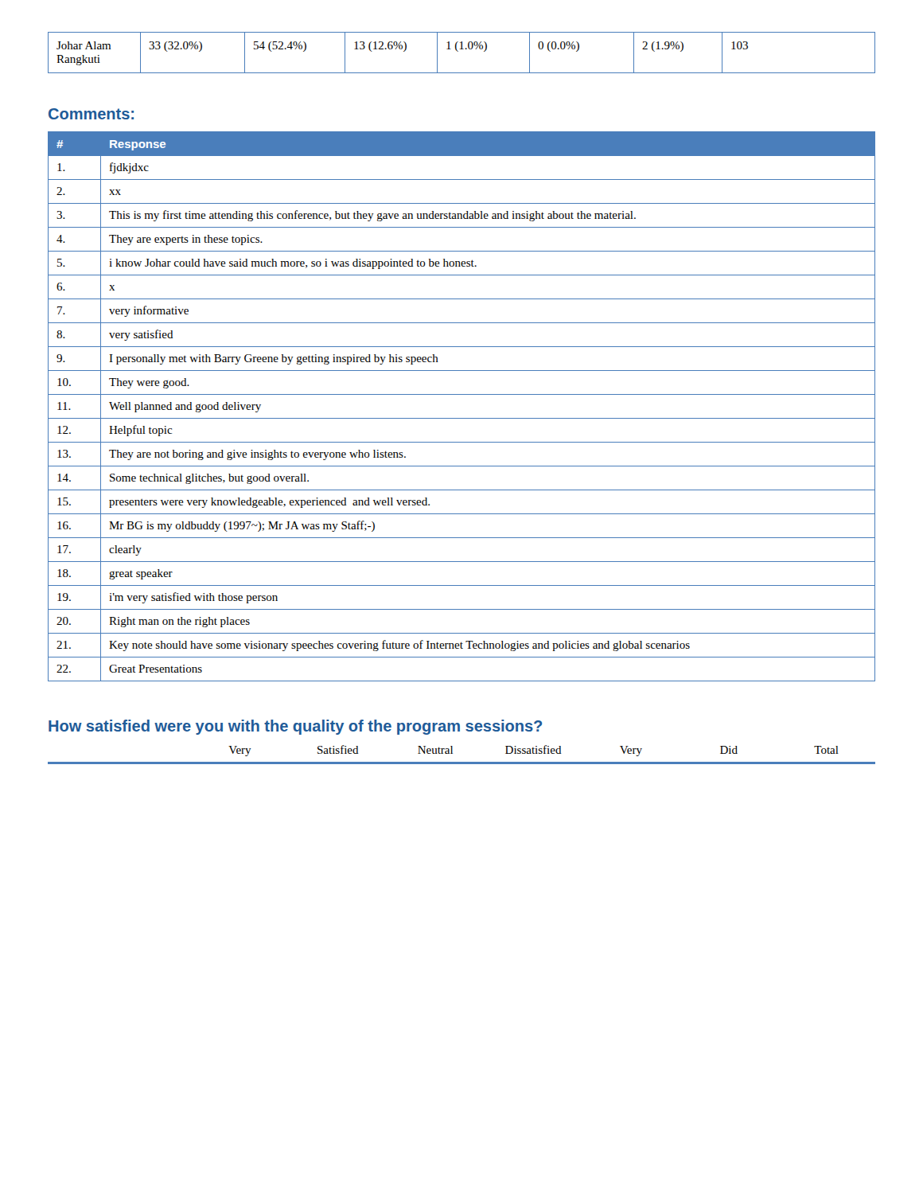| Johar Alam Rangkuti | 33 (32.0%) | 54 (52.4%) | 13 (12.6%) | 1 (1.0%) | 0 (0.0%) | 2 (1.9%) | 103 |
Comments:
| # | Response |
| --- | --- |
| 1. | fjdkjdxc |
| 2. | xx |
| 3. | This is my first time attending this conference, but they gave an understandable and insight about the material. |
| 4. | They are experts in these topics. |
| 5. | i know Johar could have said much more, so i was disappointed to be honest. |
| 6. | x |
| 7. | very informative |
| 8. | very satisfied |
| 9. | I personally met with Barry Greene by getting inspired by his speech |
| 10. | They were good. |
| 11. | Well planned and good delivery |
| 12. | Helpful topic |
| 13. | They are not boring and give insights to everyone who listens. |
| 14. | Some technical glitches, but good overall. |
| 15. | presenters were very knowledgeable, experienced and well versed. |
| 16. | Mr BG is my oldbuddy (1997~); Mr JA was my Staff;-) |
| 17. | clearly |
| 18. | great speaker |
| 19. | i'm very satisfied with those person |
| 20. | Right man on the right places |
| 21. | Key note should have some visionary speeches covering future of Internet Technologies and policies and global scenarios |
| 22. | Great Presentations |
How satisfied were you with the quality of the program sessions?
Very Satisfied Neutral Dissatisfied Very Did Total